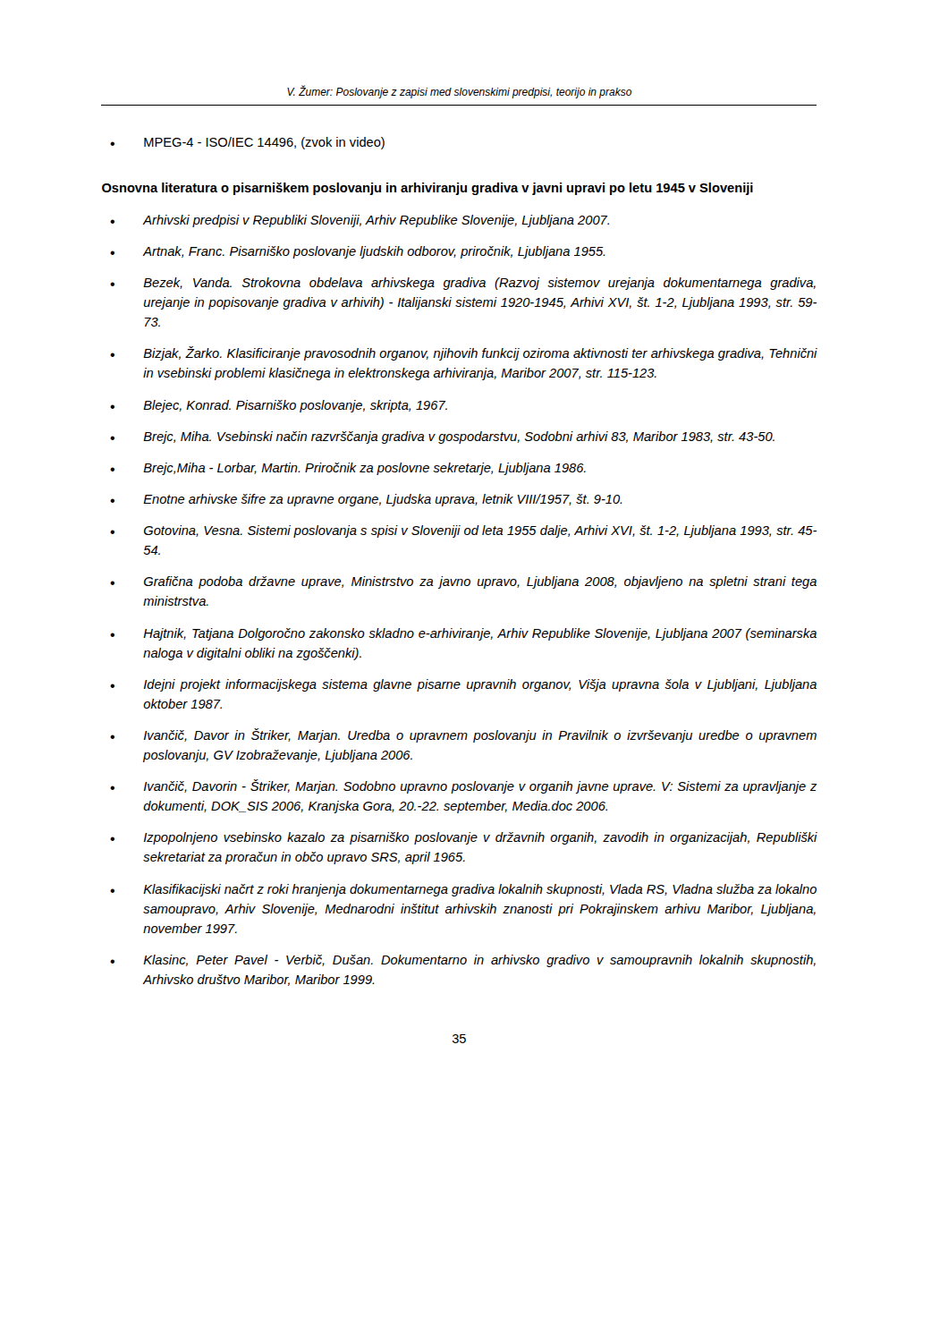V. Žumer: Poslovanje z zapisi med slovenskimi predpisi, teorijo in prakso
MPEG-4 - ISO/IEC 14496, (zvok in video)
Osnovna literatura o pisarniškem poslovanju in arhiviranju gradiva v javni upravi po letu 1945 v Sloveniji
Arhivski predpisi v Republiki Sloveniji, Arhiv Republike Slovenije, Ljubljana 2007.
Artnak, Franc. Pisarniško poslovanje ljudskih odborov, priročnik, Ljubljana 1955.
Bezek, Vanda. Strokovna obdelava arhivskega gradiva (Razvoj sistemov urejanja dokumentarnega gradiva, urejanje in popisovanje gradiva v arhivih) - Italijanski sistemi 1920-1945, Arhivi XVI, št. 1-2, Ljubljana 1993, str. 59-73.
Bizjak, Žarko. Klasificiranje pravosodnih organov, njihovih funkcij oziroma aktivnosti ter arhivskega gradiva, Tehnični in vsebinski problemi klasičnega in elektronskega arhiviranja, Maribor 2007, str. 115-123.
Blejec, Konrad. Pisarniško poslovanje, skripta, 1967.
Brejc, Miha. Vsebinski način razvrščanja gradiva v gospodarstvu, Sodobni arhivi 83, Maribor 1983, str. 43-50.
Brejc,Miha - Lorbar, Martin. Priročnik za poslovne sekretarje, Ljubljana 1986.
Enotne arhivske šifre za upravne organe, Ljudska uprava, letnik VIII/1957, št. 9-10.
Gotovina, Vesna. Sistemi poslovanja s spisi v Sloveniji od leta 1955 dalje, Arhivi XVI, št. 1-2, Ljubljana 1993, str. 45-54.
Grafična podoba državne uprave, Ministrstvo za javno upravo, Ljubljana 2008, objavljeno na spletni strani tega ministrstva.
Hajtnik, Tatjana Dolgoročno zakonsko skladno e-arhiviranje, Arhiv Republike Slovenije, Ljubljana 2007 (seminarska naloga v digitalni obliki na zgoščenki).
Idejni projekt informacijskega sistema glavne pisarne upravnih organov, Višja upravna šola v Ljubljani, Ljubljana oktober 1987.
Ivančič, Davor in Štriker, Marjan. Uredba o upravnem poslovanju in Pravilnik o izvrševanju uredbe o upravnem poslovanju, GV Izobraževanje, Ljubljana 2006.
Ivančič, Davorin - Štriker, Marjan. Sodobno upravno poslovanje v organih javne uprave. V: Sistemi za upravljanje z dokumenti, DOK_SIS 2006, Kranjska Gora, 20.-22. september, Media.doc 2006.
Izpopolnjeno vsebinsko kazalo za pisarniško poslovanje v državnih organih, zavodih in organizacijah, Republiški sekretariat za proračun in občo upravo SRS, april 1965.
Klasifikacijski načrt z roki hranjenja dokumentarnega gradiva lokalnih skupnosti, Vlada RS, Vladna služba za lokalno samoupravo, Arhiv Slovenije, Mednarodni inštitut arhivskih znanosti pri Pokrajinskem arhivu Maribor, Ljubljana, november 1997.
Klasinc, Peter Pavel - Verbič, Dušan. Dokumentarno in arhivsko gradivo v samoupravnih lokalnih skupnostih, Arhivsko društvo Maribor, Maribor 1999.
35